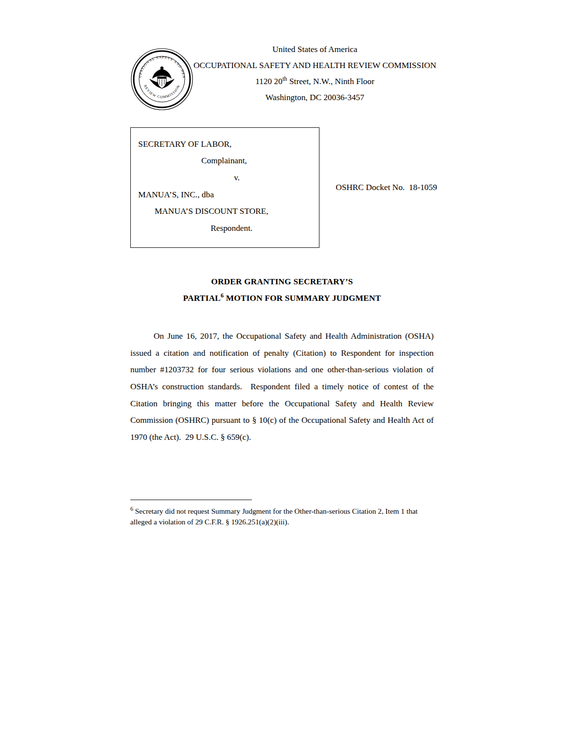OCCUPATIONAL SAFETY AND HEALTH REVIEW COMMISSION
United States of America
OCCUPATIONAL SAFETY AND HEALTH REVIEW COMMISSION
1120 20th Street, N.W., Ninth Floor
Washington, DC 20036-3457
SECRETARY OF LABOR,
Complainant,
v.
MANUA’S, INC., dba
MANUA’S DISCOUNT STORE,
Respondent.
OSHRC Docket No. 18-1059
ORDER GRANTING SECRETARY’S PARTIAL6 MOTION FOR SUMMARY JUDGMENT
On June 16, 2017, the Occupational Safety and Health Administration (OSHA) issued a citation and notification of penalty (Citation) to Respondent for inspection number #1203732 for four serious violations and one other-than-serious violation of OSHA’s construction standards. Respondent filed a timely notice of contest of the Citation bringing this matter before the Occupational Safety and Health Review Commission (OSHRC) pursuant to § 10(c) of the Occupational Safety and Health Act of 1970 (the Act). 29 U.S.C. § 659(c).
6 Secretary did not request Summary Judgment for the Other-than-serious Citation 2, Item 1 that alleged a violation of 29 C.F.R. § 1926.251(a)(2)(iii).